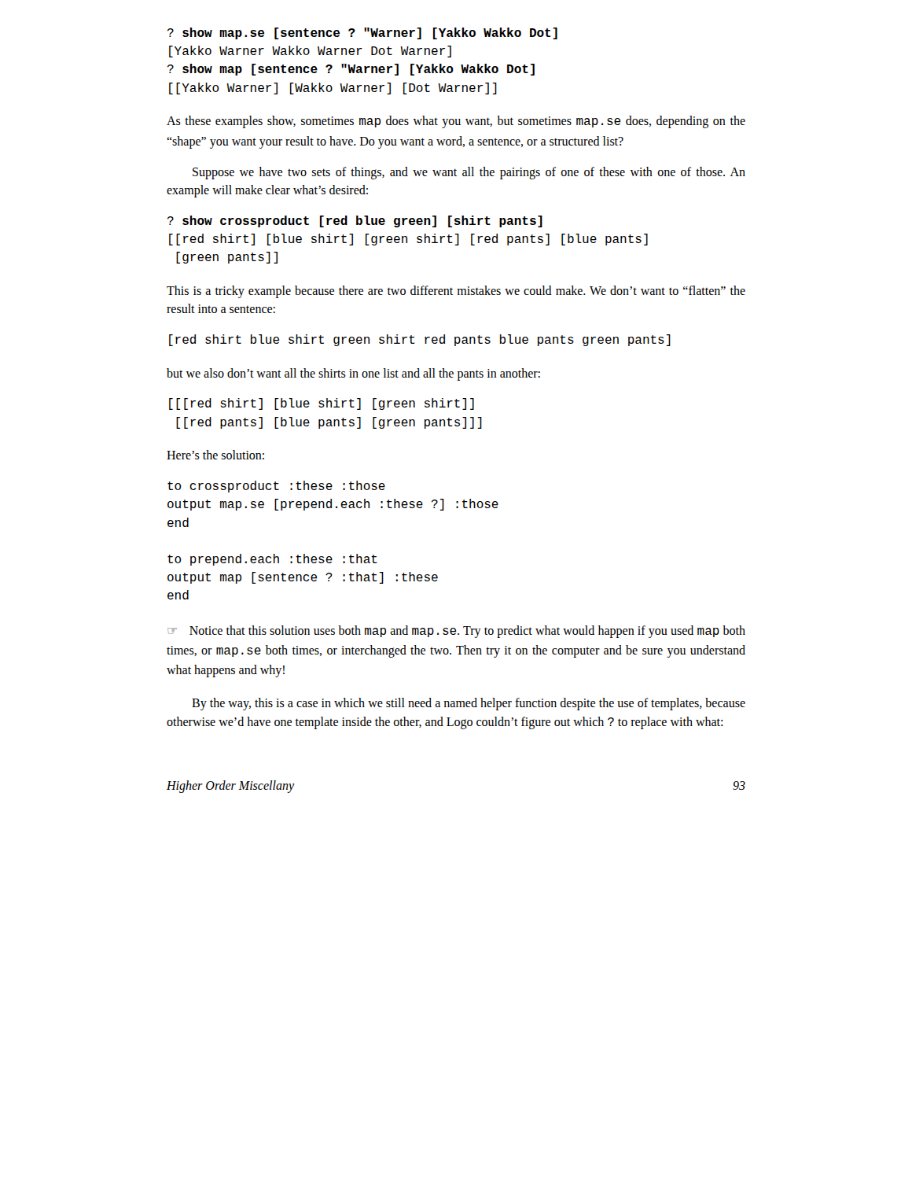? show map.se [sentence ? "Warner] [Yakko Wakko Dot]
[Yakko Warner Wakko Warner Dot Warner]
? show map [sentence ? "Warner] [Yakko Wakko Dot]
[[Yakko Warner] [Wakko Warner] [Dot Warner]]
As these examples show, sometimes map does what you want, but sometimes map.se does, depending on the “shape” you want your result to have. Do you want a word, a sentence, or a structured list?
Suppose we have two sets of things, and we want all the pairings of one of these with one of those. An example will make clear what’s desired:
? show crossproduct [red blue green] [shirt pants]
[[red shirt] [blue shirt] [green shirt] [red pants] [blue pants]
 [green pants]]
This is a tricky example because there are two different mistakes we could make. We don’t want to “flatten” the result into a sentence:
[red shirt blue shirt green shirt red pants blue pants green pants]
but we also don’t want all the shirts in one list and all the pants in another:
[[[red shirt] [blue shirt] [green shirt]]
 [[red pants] [blue pants] [green pants]]]
Here’s the solution:
to crossproduct :these :those
output map.se [prepend.each :these ?] :those
end

to prepend.each :these :that
output map [sentence ? :that] :these
end
☞Notice that this solution uses both map and map.se. Try to predict what would happen if you used map both times, or map.se both times, or interchanged the two. Then try it on the computer and be sure you understand what happens and why!
By the way, this is a case in which we still need a named helper function despite the use of templates, because otherwise we’d have one template inside the other, and Logo couldn’t figure out which ? to replace with what:
Higher Order Miscellany 93